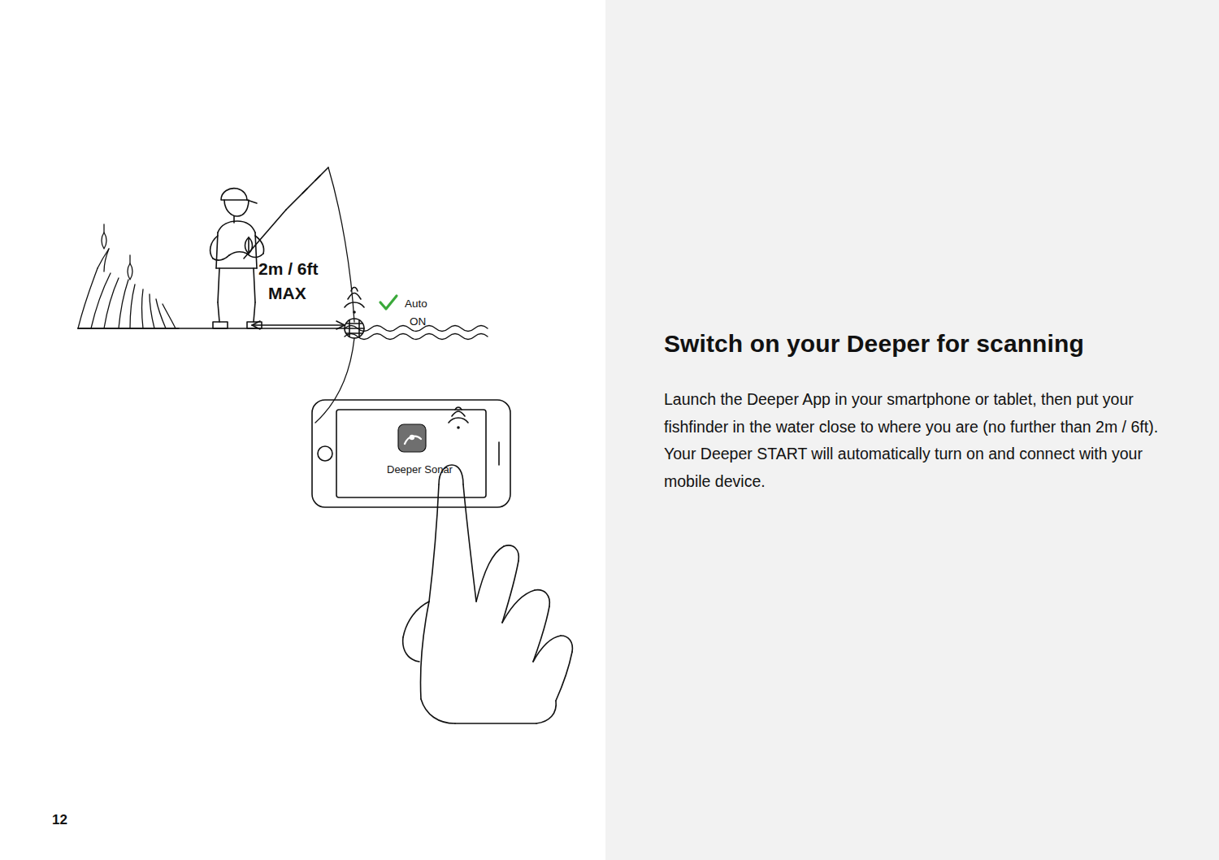Auto ON 2m / 6ft MAX Deeper Sonar
Switch on your Deeper for scanning
Launch the Deeper App in your smartphone or tablet, then put your fishfinder in the water close to where you are (no further than 2m / 6ft). Your Deeper START will automatically turn on and connect with your mobile device.
12